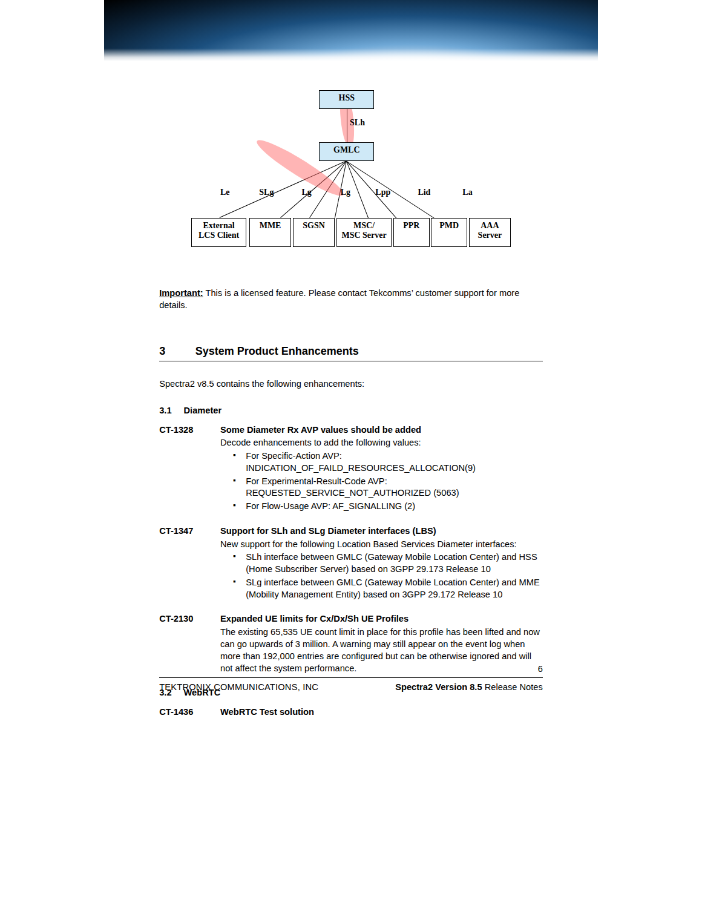HSS
GMLC
External
LCS Client
MME
SGSN
MSC/
MSC Server
PPR
PMD
AAA
Server
SLh
Le
SLg
Lg
Lg
Lpp
Lid
La
Important: This is a licensed feature. Please contact Tekcomms’ customer support for more details.
3 System Product Enhancements
Spectra2 v8.5 contains the following enhancements:
3.1 Diameter
CT-1328
Some Diameter Rx AVP values should be added
Decode enhancements to add the following values:
For Specific-Action AVP: INDICATION_OF_FAILD_RESOURCES_ALLOCATION(9)
For Experimental-Result-Code AVP: REQUESTED_SERVICE_NOT_AUTHORIZED (5063)
For Flow-Usage AVP: AF_SIGNALLING (2)
CT-1347
Support for SLh and SLg Diameter interfaces (LBS)
New support for the following Location Based Services Diameter interfaces:
SLh interface between GMLC (Gateway Mobile Location Center) and HSS (Home Subscriber Server) based on 3GPP 29.173 Release 10
SLg interface between GMLC (Gateway Mobile Location Center) and MME (Mobility Management Entity) based on 3GPP 29.172 Release 10
CT-2130
Expanded UE limits for Cx/Dx/Sh UE Profiles
The existing 65,535 UE count limit in place for this profile has been lifted and now can go upwards of 3 million. A warning may still appear on the event log when more than 192,000 entries are configured but can be otherwise ignored and will not affect the system performance.
3.2 WebRTC
CT-1436
WebRTC Test solution
6
TEKTRONIX COMMUNICATIONS, INC
Spectra2 Version 8.5 Release Notes